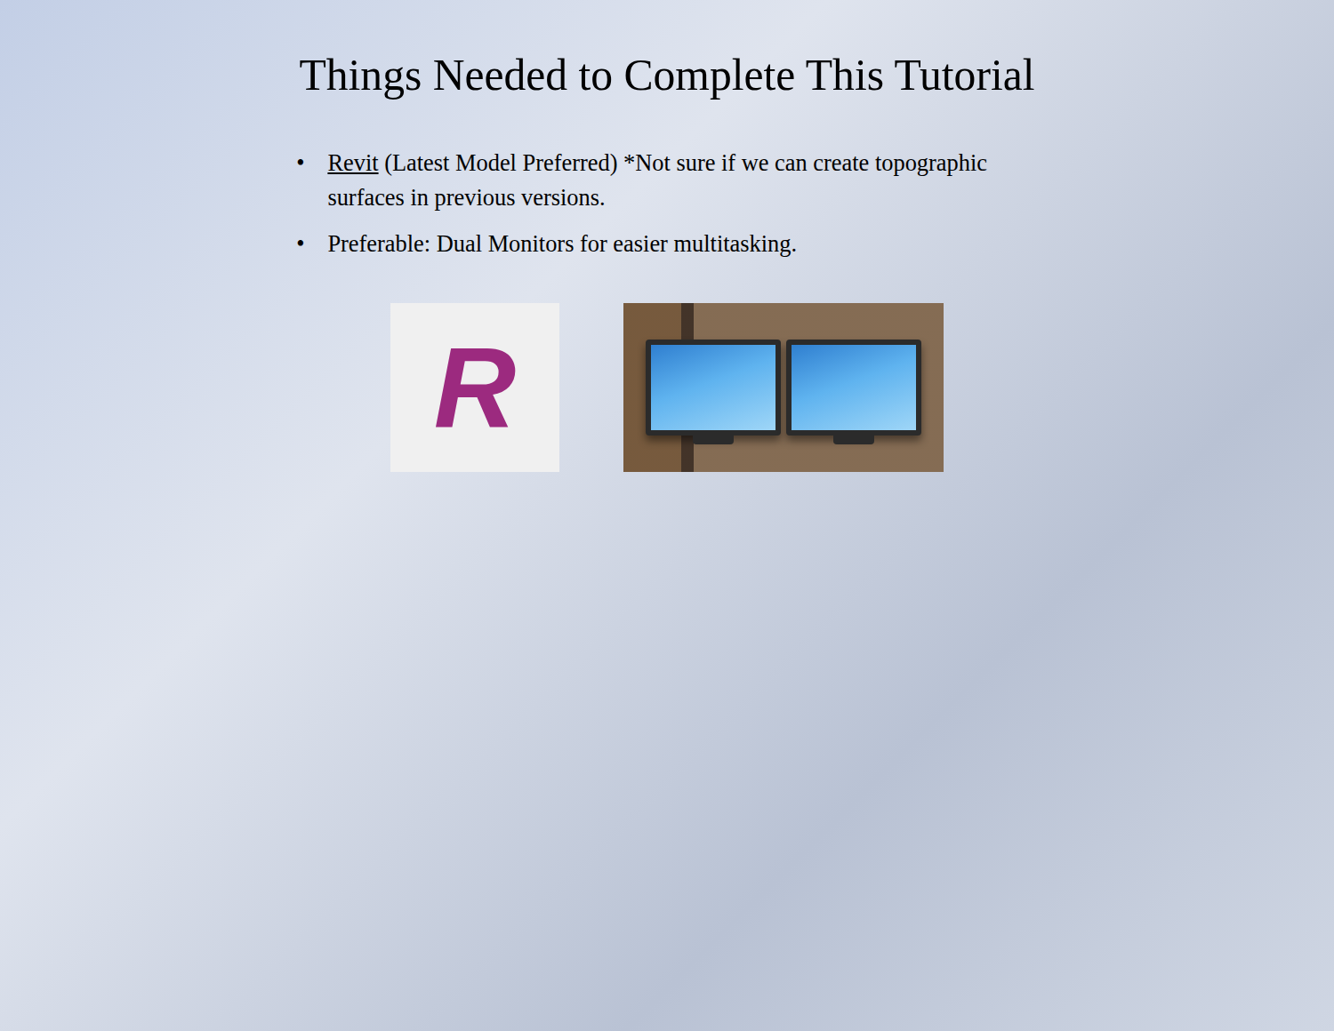Things Needed to Complete This Tutorial
Revit (Latest Model Preferred) *Not sure if we can create topographic surfaces in previous versions.
Preferable: Dual Monitors for easier multitasking.
R